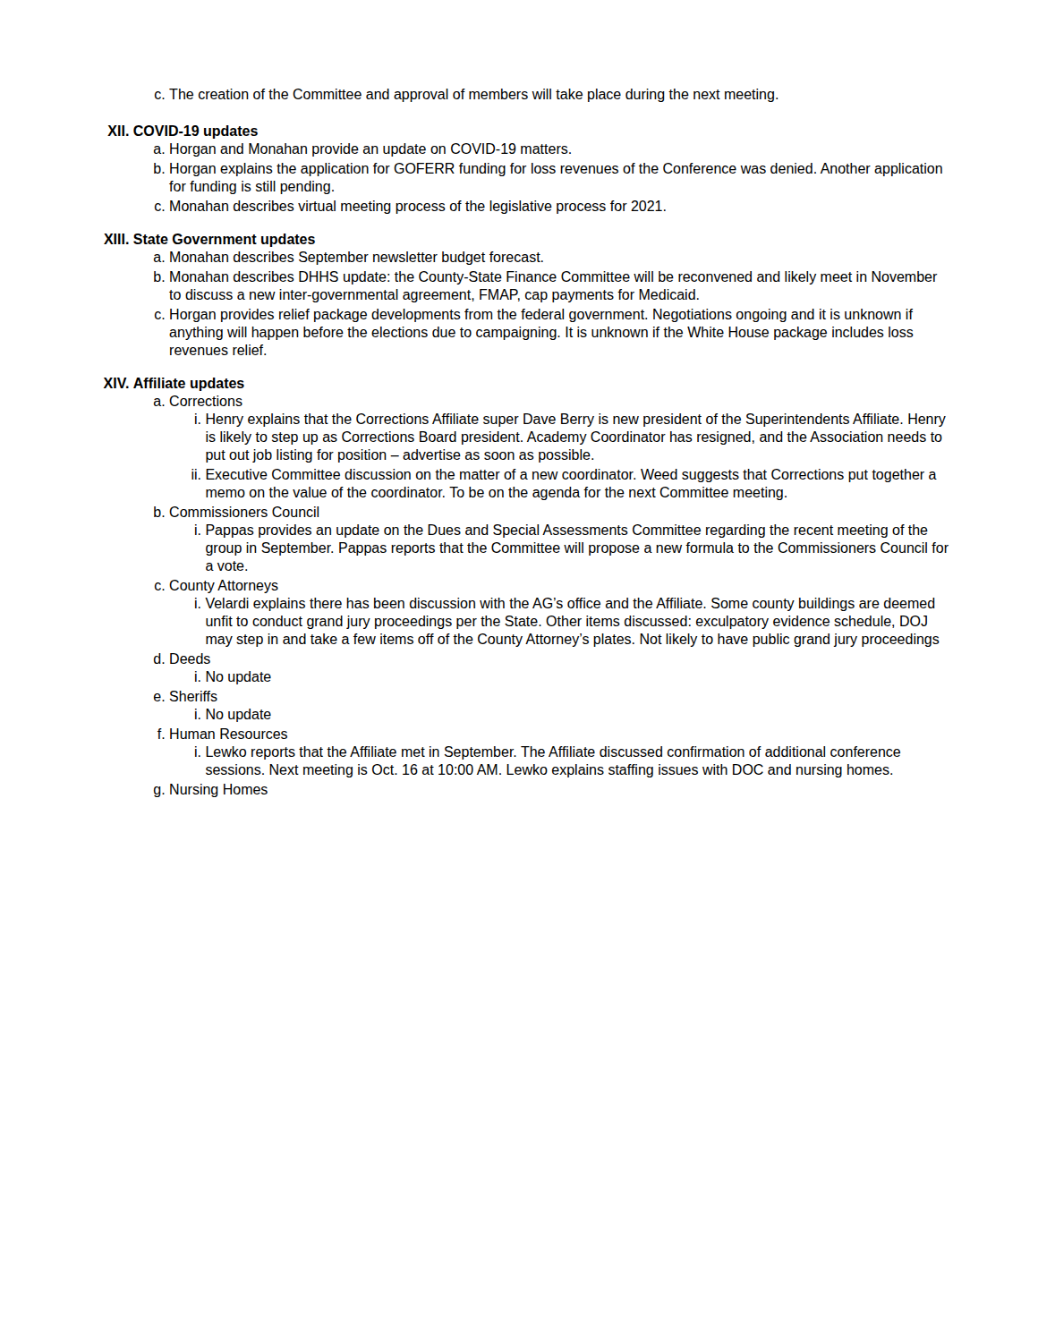The creation of the Committee and approval of members will take place during the next meeting.
COVID-19 updates
Horgan and Monahan provide an update on COVID-19 matters.
Horgan explains the application for GOFERR funding for loss revenues of the Conference was denied. Another application for funding is still pending.
Monahan describes virtual meeting process of the legislative process for 2021.
State Government updates
Monahan describes September newsletter budget forecast.
Monahan describes DHHS update: the County-State Finance Committee will be reconvened and likely meet in November to discuss a new inter-governmental agreement, FMAP, cap payments for Medicaid.
Horgan provides relief package developments from the federal government. Negotiations ongoing and it is unknown if anything will happen before the elections due to campaigning. It is unknown if the White House package includes loss revenues relief.
Affiliate updates
Corrections
Henry explains that the Corrections Affiliate super Dave Berry is new president of the Superintendents Affiliate. Henry is likely to step up as Corrections Board president. Academy Coordinator has resigned, and the Association needs to put out job listing for position – advertise as soon as possible.
Executive Committee discussion on the matter of a new coordinator. Weed suggests that Corrections put together a memo on the value of the coordinator. To be on the agenda for the next Committee meeting.
Commissioners Council
Pappas provides an update on the Dues and Special Assessments Committee regarding the recent meeting of the group in September. Pappas reports that the Committee will propose a new formula to the Commissioners Council for a vote.
County Attorneys
Velardi explains there has been discussion with the AG’s office and the Affiliate. Some county buildings are deemed unfit to conduct grand jury proceedings per the State. Other items discussed: exculpatory evidence schedule, DOJ may step in and take a few items off of the County Attorney’s plates. Not likely to have public grand jury proceedings
Deeds
No update
Sheriffs
No update
Human Resources
Lewko reports that the Affiliate met in September. The Affiliate discussed confirmation of additional conference sessions. Next meeting is Oct. 16 at 10:00 AM. Lewko explains staffing issues with DOC and nursing homes.
Nursing Homes